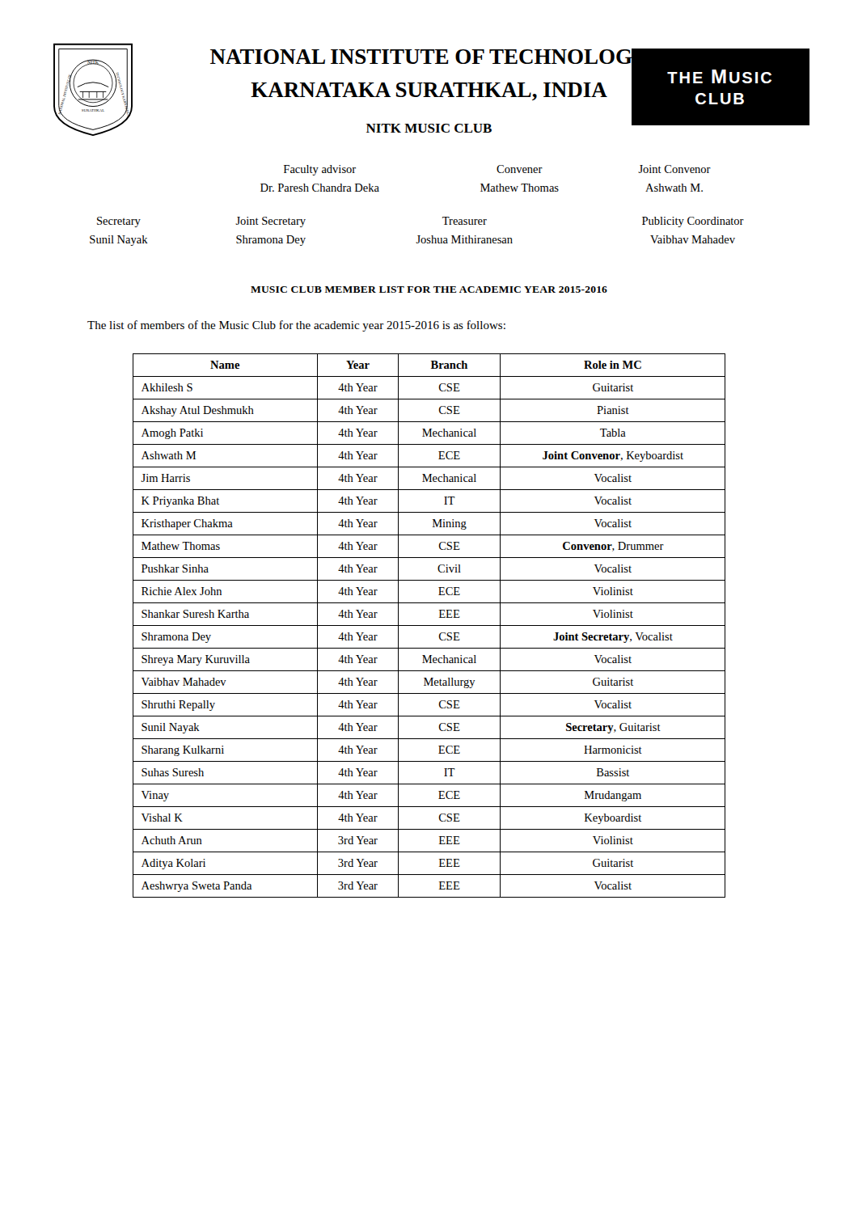NITK SURATHKAL NATIONAL INSTITUTE OF TECHNOLOGY KARNATAKA
THE MUSIC
CLUB
NATIONAL INSTITUTE OF TECHNOLOGY
KARNATAKA SURATHKAL, INDIA
NITK MUSIC CLUB
| | Faculty advisor | Convener | Joint Convenor | |
| | Dr. Paresh Chandra Deka | Mathew Thomas | Ashwath M. | |
| Secretary | Joint Secretary | Treasurer | Publicity Coordinator |
| Sunil Nayak | Shramona Dey | Joshua Mithiranesan | Vaibhav Mahadev |
MUSIC CLUB MEMBER LIST FOR THE ACADEMIC YEAR 2015-2016
The list of members of the Music Club for the academic year 2015-2016 is as follows:
| Name | Year | Branch | Role in MC |
| --- | --- | --- | --- |
| Akhilesh S | 4th Year | CSE | Guitarist |
| Akshay Atul Deshmukh | 4th Year | CSE | Pianist |
| Amogh Patki | 4th Year | Mechanical | Tabla |
| Ashwath M | 4th Year | ECE | Joint Convenor , Keyboardist |
| Jim Harris | 4th Year | Mechanical | Vocalist |
| K Priyanka Bhat | 4th Year | IT | Vocalist |
| Kristhaper Chakma | 4th Year | Mining | Vocalist |
| Mathew Thomas | 4th Year | CSE | Convenor , Drummer |
| Pushkar Sinha | 4th Year | Civil | Vocalist |
| Richie Alex John | 4th Year | ECE | Violinist |
| Shankar Suresh Kartha | 4th Year | EEE | Violinist |
| Shramona Dey | 4th Year | CSE | Joint Secretary , Vocalist |
| Shreya Mary Kuruvilla | 4th Year | Mechanical | Vocalist |
| Vaibhav Mahadev | 4th Year | Metallurgy | Guitarist |
| Shruthi Repally | 4th Year | CSE | Vocalist |
| Sunil Nayak | 4th Year | CSE | Secretary , Guitarist |
| Sharang Kulkarni | 4th Year | ECE | Harmonicist |
| Suhas Suresh | 4th Year | IT | Bassist |
| Vinay | 4th Year | ECE | Mrudangam |
| Vishal K | 4th Year | CSE | Keyboardist |
| Achuth Arun | 3rd Year | EEE | Violinist |
| Aditya Kolari | 3rd Year | EEE | Guitarist |
| Aeshwrya Sweta Panda | 3rd Year | EEE | Vocalist |